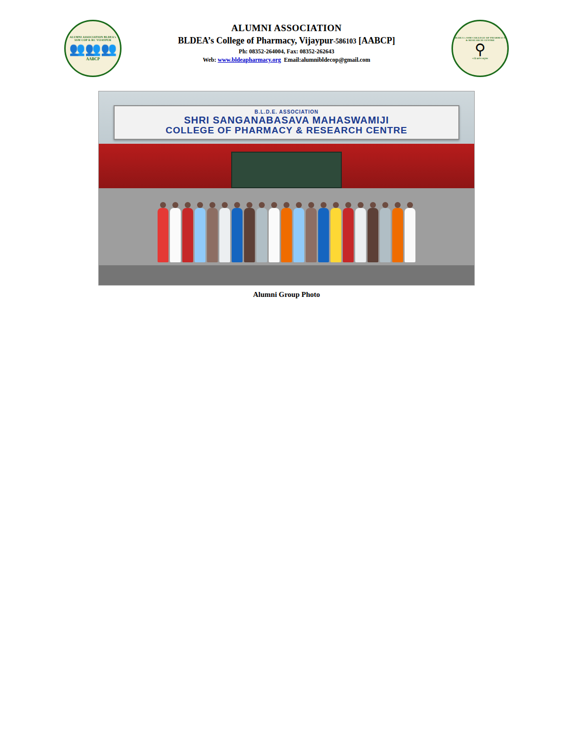ALUMNI ASSOCIATION BLDEA's SSM COP & RC VIJAYPUR
👥👥👥
AABCP
ALUMNI ASSOCIATION
BLDEA’s College of Pharmacy, Vijaypur-586103 [AABCP]
Ph: 08352-264004, Fax: 08352-262643
Web: www.bldeapharmacy.org Email:alumnibldecop@gmail.com
BLDEA's SSM COLLEGE OF PHARMACY & RESEARCH CENTRE
⚲
न हि ज्ञानेन सदृशम
B.L.D.E. ASSOCIATION
SHRI SANGANABASAVA MAHASWAMIJI
COLLEGE OF PHARMACY & RESEARCH CENTRE
Alumni Group Photo